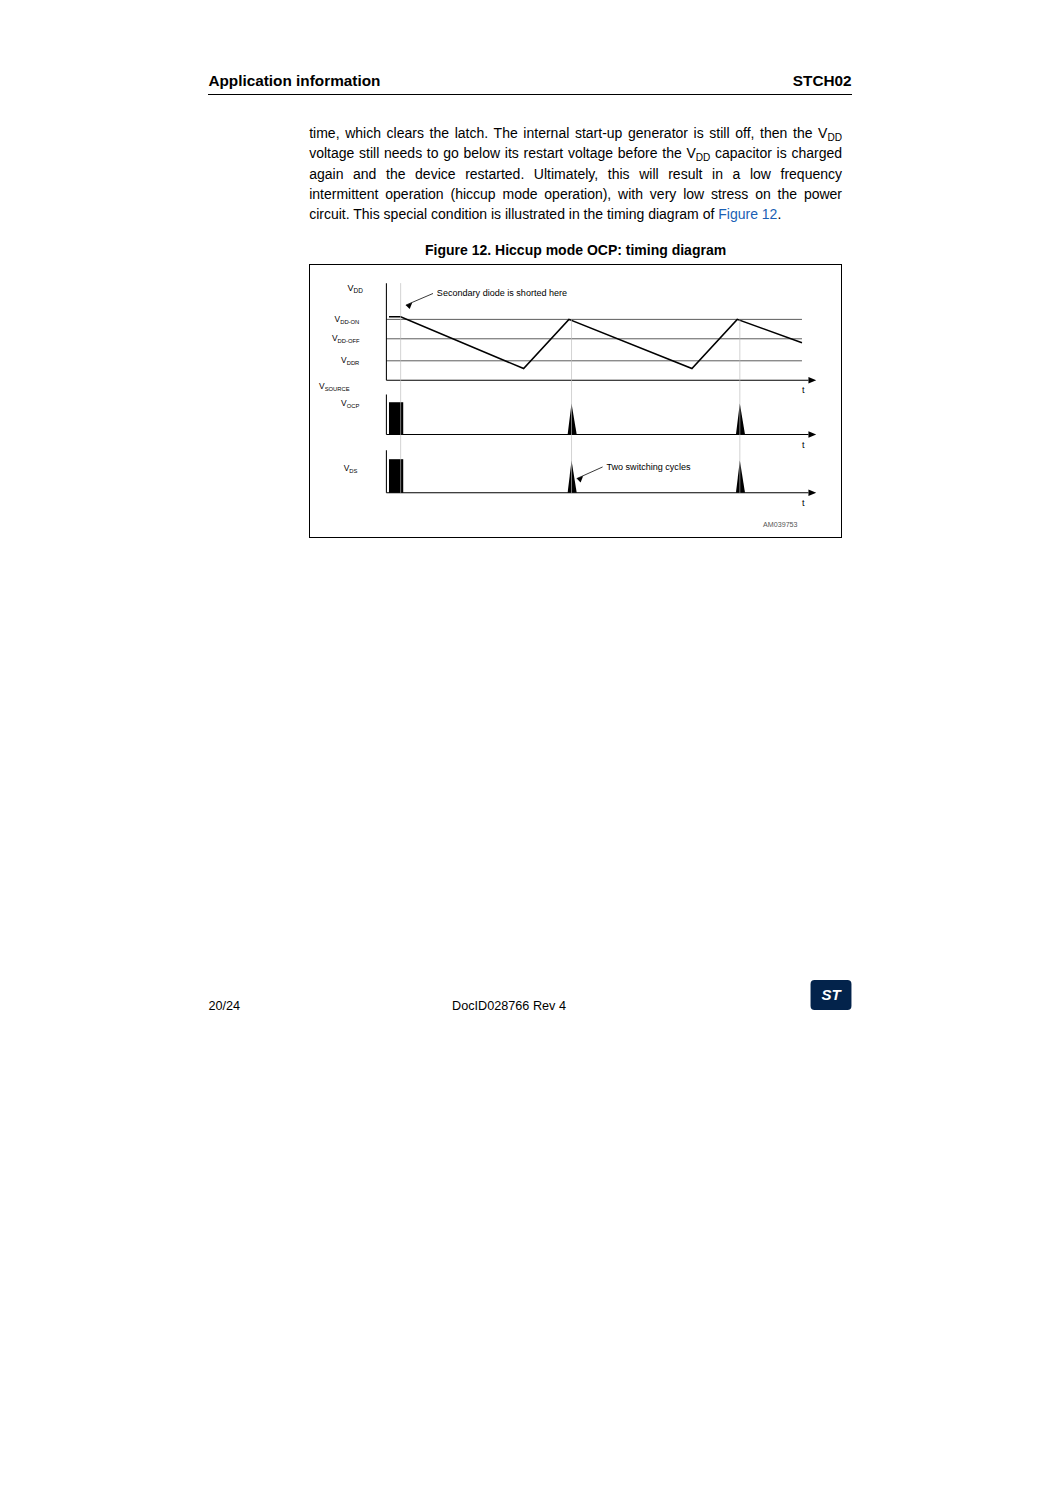Application information
STCH02
time, which clears the latch. The internal start-up generator is still off, then the VDD voltage still needs to go below its restart voltage before the VDD capacitor is charged again and the device restarted. Ultimately, this will result in a low frequency intermittent operation (hiccup mode operation), with very low stress on the power circuit. This special condition is illustrated in the timing diagram of Figure 12.
Figure 12. Hiccup mode OCP: timing diagram
VDD VDD-ON VDD-OFF VDDR VSOURCE VOCP VDS Secondary diode is shorted here t t Two switching cycles t AM039753
20/24
DocID028766 Rev 4
ST